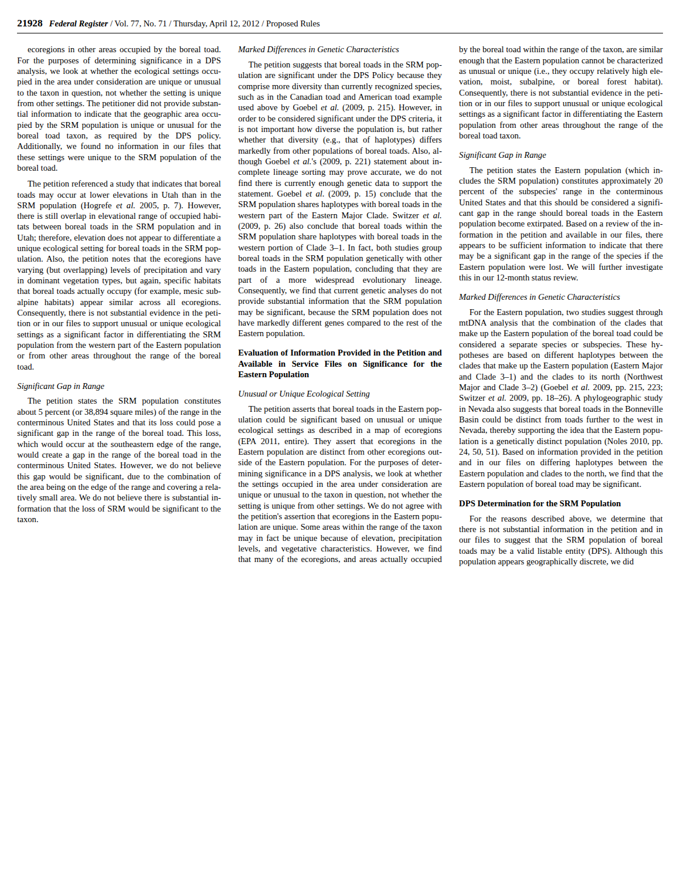21928 Federal Register / Vol. 77, No. 71 / Thursday, April 12, 2012 / Proposed Rules
ecoregions in other areas occupied by the boreal toad. For the purposes of determining significance in a DPS analysis, we look at whether the ecological settings occupied in the area under consideration are unique or unusual to the taxon in question, not whether the setting is unique from other settings. The petitioner did not provide substantial information to indicate that the geographic area occupied by the SRM population is unique or unusual for the boreal toad taxon, as required by the DPS policy. Additionally, we found no information in our files that these settings were unique to the SRM population of the boreal toad.
The petition referenced a study that indicates that boreal toads may occur at lower elevations in Utah than in the SRM population (Hogrefe et al. 2005, p. 7). However, there is still overlap in elevational range of occupied habitats between boreal toads in the SRM population and in Utah; therefore, elevation does not appear to differentiate a unique ecological setting for boreal toads in the SRM population. Also, the petition notes that the ecoregions have varying (but overlapping) levels of precipitation and vary in dominant vegetation types, but again, specific habitats that boreal toads actually occupy (for example, mesic subalpine habitats) appear similar across all ecoregions. Consequently, there is not substantial evidence in the petition or in our files to support unusual or unique ecological settings as a significant factor in differentiating the SRM population from the western part of the Eastern population or from other areas throughout the range of the boreal toad.
Significant Gap in Range
The petition states the SRM population constitutes about 5 percent (or 38,894 square miles) of the range in the conterminous United States and that its loss could pose a significant gap in the range of the boreal toad. This loss, which would occur at the southeastern edge of the range, would create a gap in the range of the boreal toad in the conterminous United States. However, we do not believe this gap would be significant, due to the combination of the area being on the edge of the range and covering a relatively small area. We do not believe there is substantial information that the loss of SRM would be significant to the taxon.
Marked Differences in Genetic Characteristics
The petition suggests that boreal toads in the SRM population are significant under the DPS Policy because they comprise more diversity than currently recognized species, such as in the Canadian toad and American toad example used above by Goebel et al. (2009, p. 215). However, in order to be considered significant under the DPS criteria, it is not important how diverse the population is, but rather whether that diversity (e.g., that of haplotypes) differs markedly from other populations of boreal toads. Also, although Goebel et al.'s (2009, p. 221) statement about incomplete lineage sorting may prove accurate, we do not find there is currently enough genetic data to support the statement. Goebel et al. (2009, p. 15) conclude that the SRM population shares haplotypes with boreal toads in the western part of the Eastern Major Clade. Switzer et al. (2009, p. 26) also conclude that boreal toads within the SRM population share haplotypes with boreal toads in the western portion of Clade 3–1. In fact, both studies group boreal toads in the SRM population genetically with other toads in the Eastern population, concluding that they are part of a more widespread evolutionary lineage. Consequently, we find that current genetic analyses do not provide substantial information that the SRM population may be significant, because the SRM population does not have markedly different genes compared to the rest of the Eastern population.
Evaluation of Information Provided in the Petition and Available in Service Files on Significance for the Eastern Population
Unusual or Unique Ecological Setting
The petition asserts that boreal toads in the Eastern population could be significant based on unusual or unique ecological settings as described in a map of ecoregions (EPA 2011, entire). They assert that ecoregions in the Eastern population are distinct from other ecoregions outside of the Eastern population. For the purposes of determining significance in a DPS analysis, we look at whether the settings occupied in the area under consideration are unique or unusual to the taxon in question, not whether the setting is unique from other settings. We do not agree with the petition's assertion that ecoregions in the Eastern population are unique. Some areas within the range of the taxon may in fact be unique because of elevation, precipitation levels, and vegetative characteristics. However, we find that many of the ecoregions, and areas actually occupied by the boreal toad within the range of the taxon, are similar enough that the Eastern population cannot be characterized as unusual or unique (i.e., they occupy relatively high elevation, moist, subalpine, or boreal forest habitat). Consequently, there is not substantial evidence in the petition or in our files to support unusual or unique ecological settings as a significant factor in differentiating the Eastern population from other areas throughout the range of the boreal toad taxon.
Significant Gap in Range
The petition states the Eastern population (which includes the SRM population) constitutes approximately 20 percent of the subspecies' range in the conterminous United States and that this should be considered a significant gap in the range should boreal toads in the Eastern population become extirpated. Based on a review of the information in the petition and available in our files, there appears to be sufficient information to indicate that there may be a significant gap in the range of the species if the Eastern population were lost. We will further investigate this in our 12-month status review.
Marked Differences in Genetic Characteristics
For the Eastern population, two studies suggest through mtDNA analysis that the combination of the clades that make up the Eastern population of the boreal toad could be considered a separate species or subspecies. These hypotheses are based on different haplotypes between the clades that make up the Eastern population (Eastern Major and Clade 3–1) and the clades to its north (Northwest Major and Clade 3–2) (Goebel et al. 2009, pp. 215, 223; Switzer et al. 2009, pp. 18–26). A phylogeographic study in Nevada also suggests that boreal toads in the Bonneville Basin could be distinct from toads further to the west in Nevada, thereby supporting the idea that the Eastern population is a genetically distinct population (Noles 2010, pp. 24, 50, 51). Based on information provided in the petition and in our files on differing haplotypes between the Eastern population and clades to the north, we find that the Eastern population of boreal toad may be significant.
DPS Determination for the SRM Population
For the reasons described above, we determine that there is not substantial information in the petition and in our files to suggest that the SRM population of boreal toads may be a valid listable entity (DPS). Although this population appears geographically discrete, we did